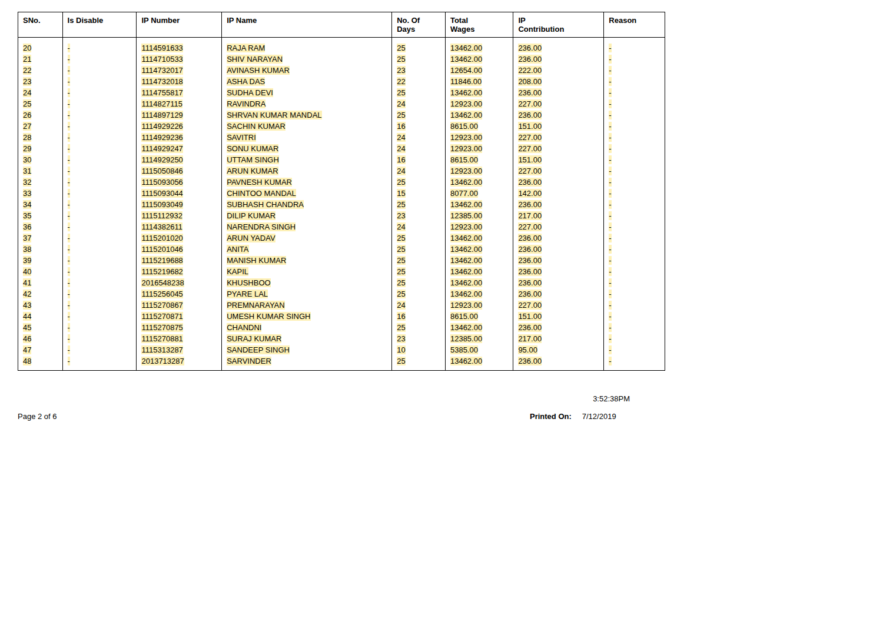| SNo. | Is Disable | IP Number | IP Name | No. Of Days | Total Wages | IP Contribution | Reason |
| --- | --- | --- | --- | --- | --- | --- | --- |
| 20 | - | 1114591633 | RAJA RAM | 25 | 13462.00 | 236.00 | - |
| 21 | - | 1114710533 | SHIV NARAYAN | 25 | 13462.00 | 236.00 | - |
| 22 | - | 1114732017 | AVINASH KUMAR | 23 | 12654.00 | 222.00 | - |
| 23 | - | 1114732018 | ASHA DAS | 22 | 11846.00 | 208.00 | - |
| 24 | - | 1114755817 | SUDHA DEVI | 25 | 13462.00 | 236.00 | - |
| 25 | - | 1114827115 | RAVINDRA | 24 | 12923.00 | 227.00 | - |
| 26 | - | 1114897129 | SHRVAN KUMAR MANDAL | 25 | 13462.00 | 236.00 | - |
| 27 | - | 1114929226 | SACHIN KUMAR | 16 | 8615.00 | 151.00 | - |
| 28 | - | 1114929236 | SAVITRI | 24 | 12923.00 | 227.00 | - |
| 29 | - | 1114929247 | SONU KUMAR | 24 | 12923.00 | 227.00 | - |
| 30 | - | 1114929250 | UTTAM SINGH | 16 | 8615.00 | 151.00 | - |
| 31 | - | 1115050846 | ARUN KUMAR | 24 | 12923.00 | 227.00 | - |
| 32 | - | 1115093056 | PAVNESH KUMAR | 25 | 13462.00 | 236.00 | - |
| 33 | - | 1115093044 | CHINTOO MANDAL | 15 | 8077.00 | 142.00 | - |
| 34 | - | 1115093049 | SUBHASH CHANDRA | 25 | 13462.00 | 236.00 | - |
| 35 | - | 1115112932 | DILIP KUMAR | 23 | 12385.00 | 217.00 | - |
| 36 | - | 1114382611 | NARENDRA SINGH | 24 | 12923.00 | 227.00 | - |
| 37 | - | 1115201020 | ARUN YADAV | 25 | 13462.00 | 236.00 | - |
| 38 | - | 1115201046 | ANITA | 25 | 13462.00 | 236.00 | - |
| 39 | - | 1115219688 | MANISH KUMAR | 25 | 13462.00 | 236.00 | - |
| 40 | - | 1115219682 | KAPIL | 25 | 13462.00 | 236.00 | - |
| 41 | - | 2016548238 | KHUSHBOO | 25 | 13462.00 | 236.00 | - |
| 42 | - | 1115256045 | PYARE LAL | 25 | 13462.00 | 236.00 | - |
| 43 | - | 1115270867 | PREMNARAYAN | 24 | 12923.00 | 227.00 | - |
| 44 | - | 1115270871 | UMESH KUMAR SINGH | 16 | 8615.00 | 151.00 | - |
| 45 | - | 1115270875 | CHANDNI | 25 | 13462.00 | 236.00 | - |
| 46 | - | 1115270881 | SURAJ KUMAR | 23 | 12385.00 | 217.00 | - |
| 47 | - | 1115313287 | SANDEEP SINGH | 10 | 5385.00 | 95.00 | - |
| 48 | - | 2013713287 | SARVINDER | 25 | 13462.00 | 236.00 | - |
3:52:38PM
Page 2 of 6
Printed On: 7/12/2019